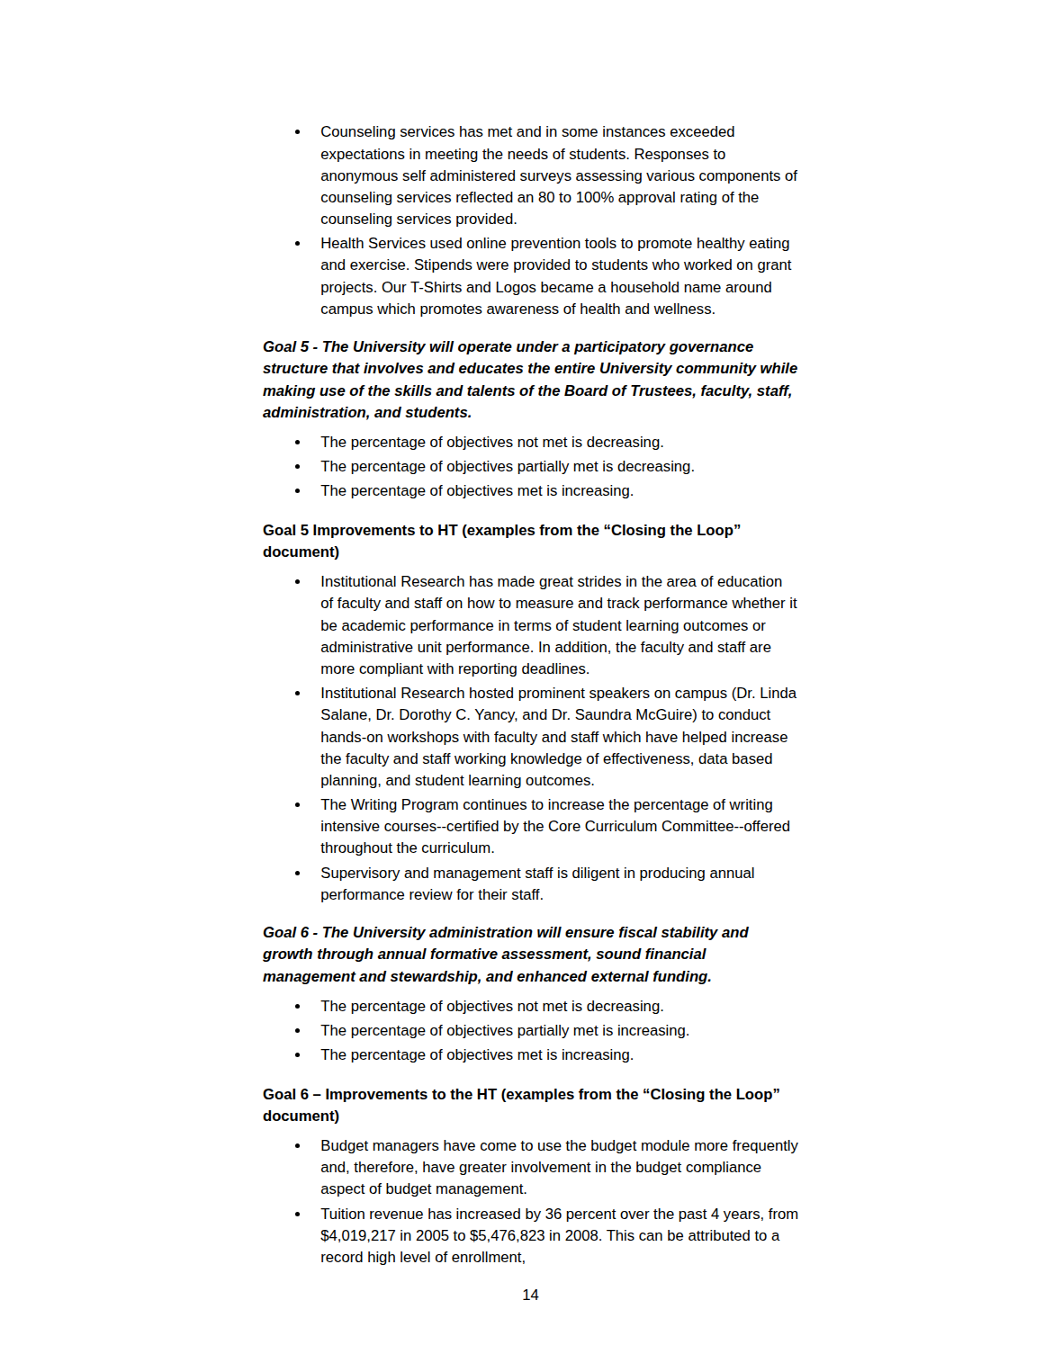Counseling services has met and in some instances exceeded expectations in meeting the needs of students. Responses to anonymous self administered surveys assessing various components of counseling services reflected an 80 to 100% approval rating of the counseling services provided.
Health Services used online prevention tools to promote healthy eating and exercise. Stipends were provided to students who worked on grant projects. Our T-Shirts and Logos became a household name around campus which promotes awareness of health and wellness.
Goal 5 - The University will operate under a participatory governance structure that involves and educates the entire University community while making use of the skills and talents of the Board of Trustees, faculty, staff, administration, and students.
The percentage of objectives not met is decreasing.
The percentage of objectives partially met is decreasing.
The percentage of objectives met is increasing.
Goal 5 Improvements to HT (examples from the “Closing the Loop” document)
Institutional Research has made great strides in the area of education of faculty and staff on how to measure and track performance whether it be academic performance in terms of student learning outcomes or administrative unit performance. In addition, the faculty and staff are more compliant with reporting deadlines.
Institutional Research hosted prominent speakers on campus (Dr. Linda Salane, Dr. Dorothy C. Yancy, and Dr. Saundra McGuire) to conduct hands-on workshops with faculty and staff which have helped increase the faculty and staff working knowledge of effectiveness, data based planning, and student learning outcomes.
The Writing Program continues to increase the percentage of writing intensive courses--certified by the Core Curriculum Committee--offered throughout the curriculum.
Supervisory and management staff is diligent in producing annual performance review for their staff.
Goal 6 - The University administration will ensure fiscal stability and growth through annual formative assessment, sound financial management and stewardship, and enhanced external funding.
The percentage of objectives not met is decreasing.
The percentage of objectives partially met is increasing.
The percentage of objectives met is increasing.
Goal 6 – Improvements to the HT (examples from the “Closing the Loop” document)
Budget managers have come to use the budget module more frequently and, therefore, have greater involvement in the budget compliance aspect of budget management.
Tuition revenue has increased by 36 percent over the past 4 years, from $4,019,217 in 2005 to $5,476,823 in 2008. This can be attributed to a record high level of enrollment,
14